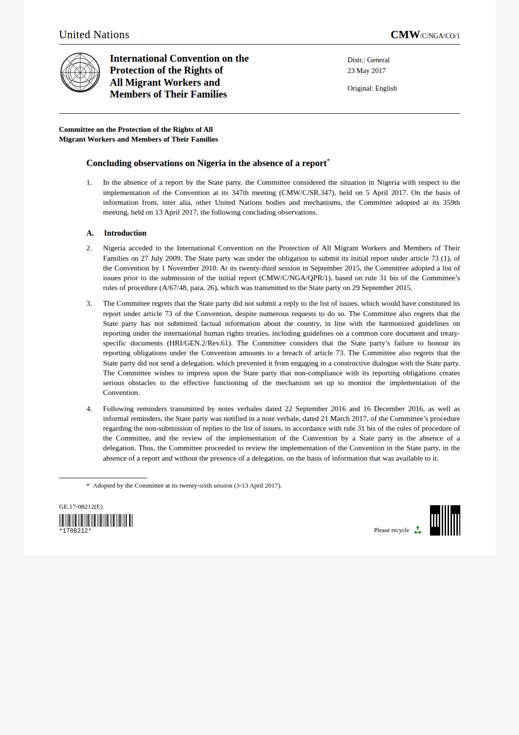United Nations
CMW/C/NGA/CO/1
International Convention on the
Protection of the Rights of
All Migrant Workers and
Members of Their Families
Distr.: General
23 May 2017
Original: English
Committee on the Protection of the Rights of All
Migrant Workers and Members of Their Families
Concluding observations on Nigeria in the absence of a report*
1. In the absence of a report by the State party, the Committee considered the situation in Nigeria with respect to the implementation of the Convention at its 347th meeting (CMW/C/SR.347), held on 5 April 2017. On the basis of information from, inter alia, other United Nations bodies and mechanisms, the Committee adopted at its 359th meeting, held on 13 April 2017, the following concluding observations.
A. Introduction
2. Nigeria acceded to the International Convention on the Protection of All Migrant Workers and Members of Their Families on 27 July 2009. The State party was under the obligation to submit its initial report under article 73 (1), of the Convention by 1 November 2010. At its twenty-third session in September 2015, the Committee adopted a list of issues prior to the submission of the initial report (CMW/C/NGA/QPR/1), based on rule 31 bis of the Committee’s rules of procedure (A/67/48, para. 26), which was transmitted to the State party on 29 September 2015.
3. The Committee regrets that the State party did not submit a reply to the list of issues, which would have constituted its report under article 73 of the Convention, despite numerous requests to do so. The Committee also regrets that the State party has not submitted factual information about the country, in line with the harmonized guidelines on reporting under the international human rights treaties, including guidelines on a common core document and treaty-specific documents (HRI/GEN.2/Rev.61). The Committee considers that the State party’s failure to honour its reporting obligations under the Convention amounts to a breach of article 73. The Committee also regrets that the State party did not send a delegation, which prevented it from engaging in a constructive dialogue with the State party. The Committee wishes to impress upon the State party that non-compliance with its reporting obligations creates serious obstacles to the effective functioning of the mechanism set up to monitor the implementation of the Convention.
4. Following reminders transmitted by notes verbales dated 22 September 2016 and 16 December 2016, as well as informal reminders, the State party was notified in a note verbale, dated 21 March 2017, of the Committee’s procedure regarding the non-submission of replies to the list of issues, in accordance with rule 31 bis of the rules of procedure of the Committee, and the review of the implementation of the Convention by a State party in the absence of a delegation. Thus, the Committee proceeded to review the implementation of the Convention in the State party, in the absence of a report and without the presence of a delegation, on the basis of information that was available to it.
* Adopted by the Committee at its twenty-sixth session (3-13 April 2017).
GE.17-08212(E)
*1708212*
Please recycle